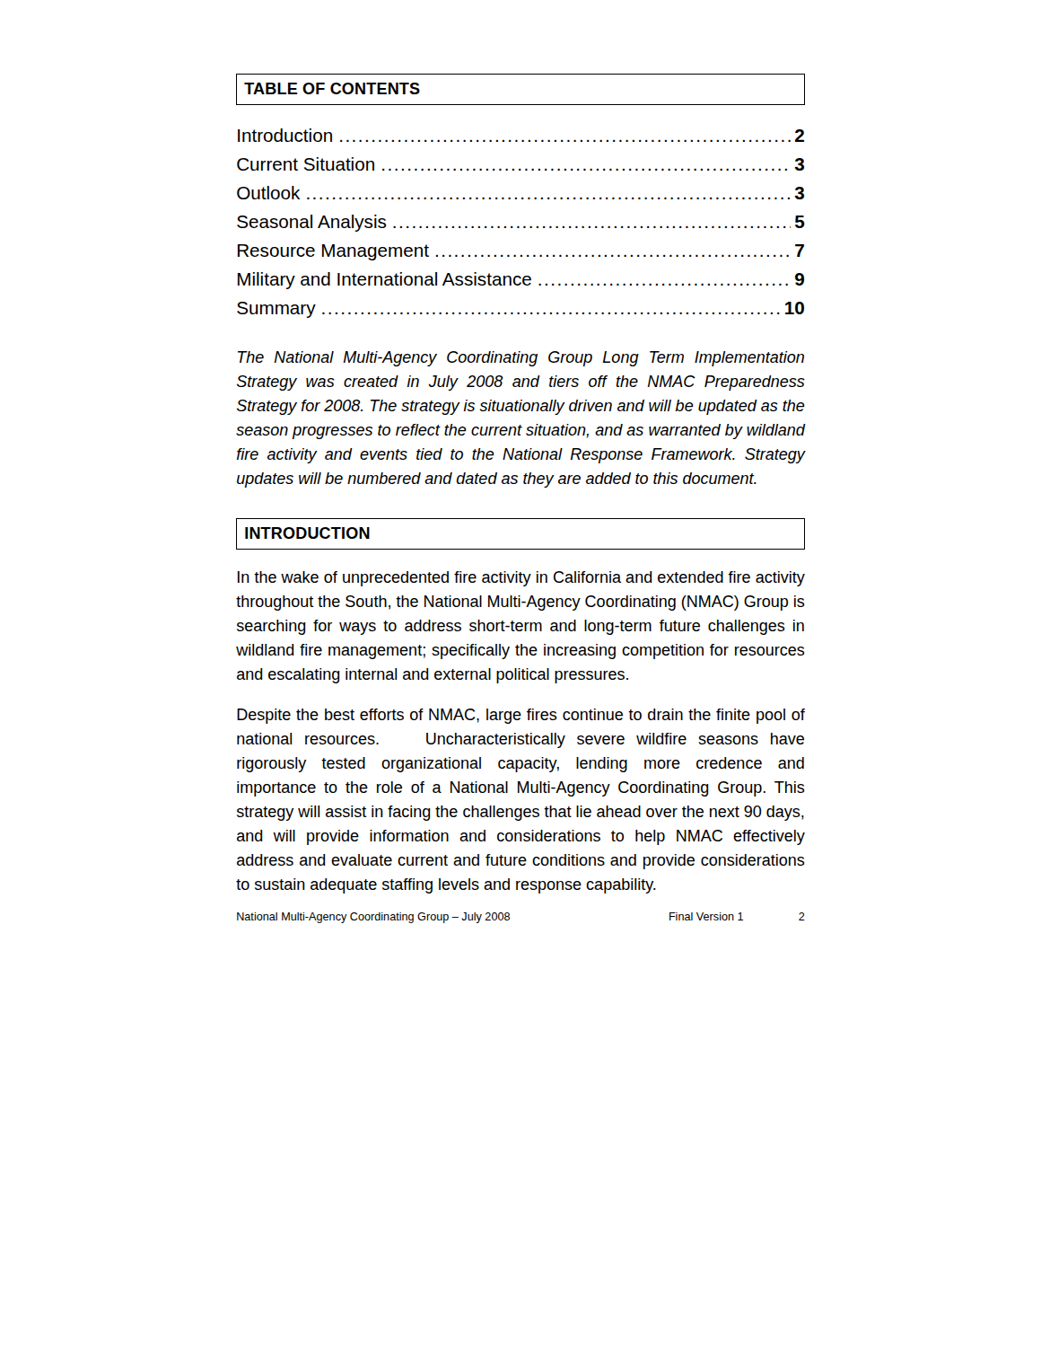TABLE OF CONTENTS
Introduction ............................................................................................... 2
Current Situation ......................................................................................... 3
Outlook ..................................................................................................... 3
Seasonal Analysis ...................................................................................... 5
Resource Management .............................................................................. 7
Military and International Assistance ........................................................... 9
Summary .................................................................................................. 10
The National Multi-Agency Coordinating Group Long Term Implementation Strategy was created in July 2008 and tiers off the NMAC Preparedness Strategy for 2008. The strategy is situationally driven and will be updated as the season progresses to reflect the current situation, and as warranted by wildland fire activity and events tied to the National Response Framework. Strategy updates will be numbered and dated as they are added to this document.
INTRODUCTION
In the wake of unprecedented fire activity in California and extended fire activity throughout the South, the National Multi-Agency Coordinating (NMAC) Group is searching for ways to address short-term and long-term future challenges in wildland fire management; specifically the increasing competition for resources and escalating internal and external political pressures.
Despite the best efforts of NMAC, large fires continue to drain the finite pool of national resources. Uncharacteristically severe wildfire seasons have rigorously tested organizational capacity, lending more credence and importance to the role of a National Multi-Agency Coordinating Group. This strategy will assist in facing the challenges that lie ahead over the next 90 days, and will provide information and considerations to help NMAC effectively address and evaluate current and future conditions and provide considerations to sustain adequate staffing levels and response capability.
National Multi-Agency Coordinating Group – July 2008 Final Version 1 2